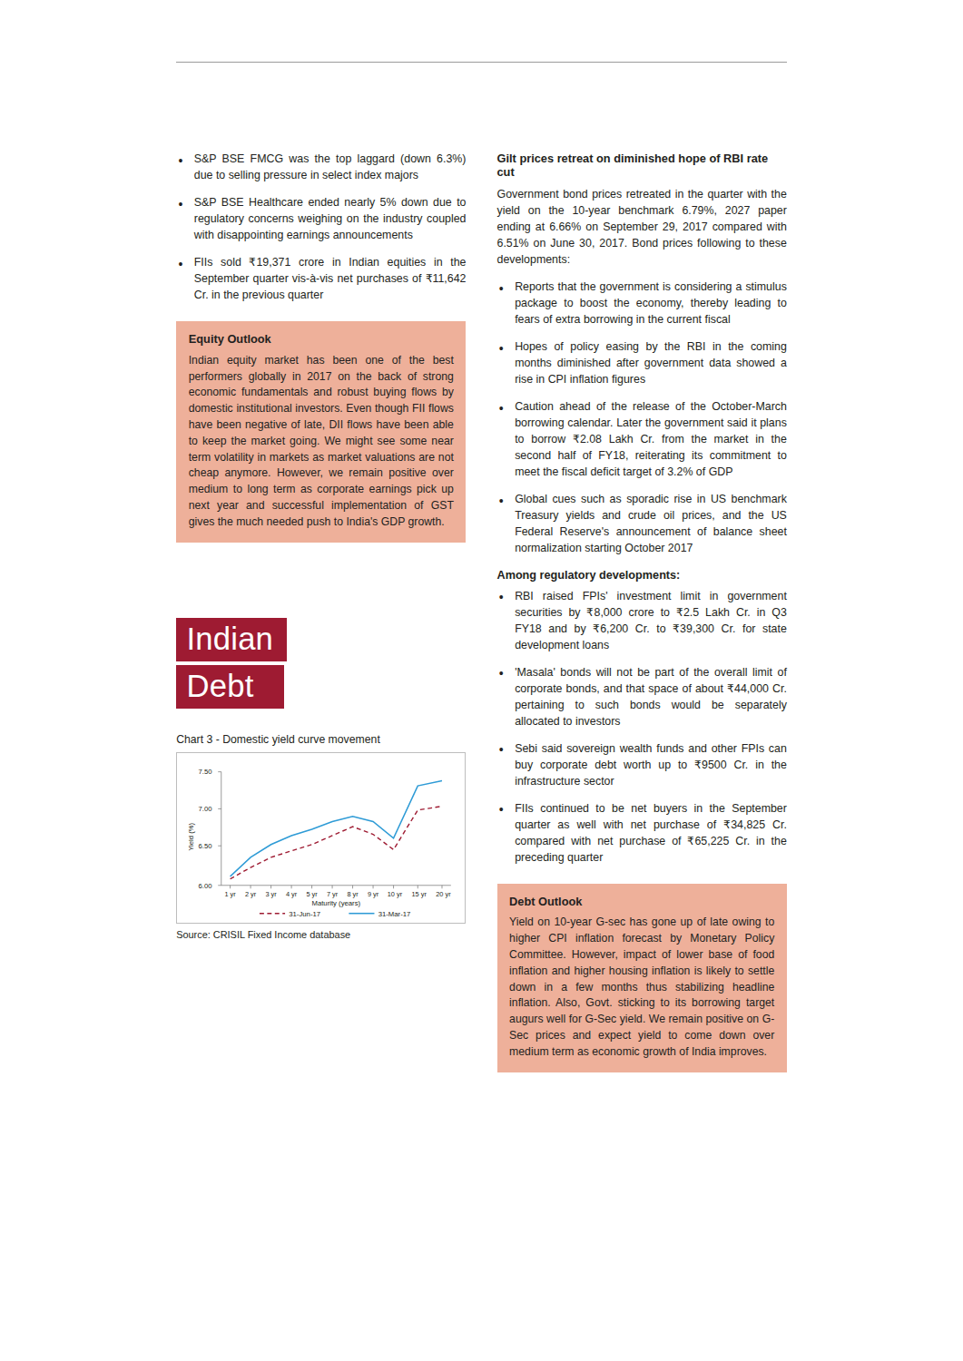S&P BSE FMCG was the top laggard (down 6.3%) due to selling pressure in select index majors
S&P BSE Healthcare ended nearly 5% down due to regulatory concerns weighing on the industry coupled with disappointing earnings announcements
FIIs sold ₹19,371 crore in Indian equities in the September quarter vis-à-vis net purchases of ₹11,642 Cr. in the previous quarter
Equity Outlook
Indian equity market has been one of the best performers globally in 2017 on the back of strong economic fundamentals and robust buying flows by domestic institutional investors. Even though FII flows have been negative of late, DII flows have been able to keep the market going. We might see some near term volatility in markets as market valuations are not cheap anymore. However, we remain positive over medium to long term as corporate earnings pick up next year and successful implementation of GST gives the much needed push to India's GDP growth.
Indian
Debt
Chart 3 - Domestic yield curve movement
7.50 7.00 6.50 6.00 Yield (%) 1 yr 2 yr 3 yr 4 yr 5 yr 7 yr 8 yr 9 yr 10 yr 15 yr 20 yr Maturity (years) 31-Jun-17 31-Mar-17
Source: CRISIL Fixed Income database
Gilt prices retreat on diminished hope of RBI rate cut
Government bond prices retreated in the quarter with the yield on the 10-year benchmark 6.79%, 2027 paper ending at 6.66% on September 29, 2017 compared with 6.51% on June 30, 2017. Bond prices following to these developments:
Reports that the government is considering a stimulus package to boost the economy, thereby leading to fears of extra borrowing in the current fiscal
Hopes of policy easing by the RBI in the coming months diminished after government data showed a rise in CPI inflation figures
Caution ahead of the release of the October-March borrowing calendar. Later the government said it plans to borrow ₹2.08 Lakh Cr. from the market in the second half of FY18, reiterating its commitment to meet the fiscal deficit target of 3.2% of GDP
Global cues such as sporadic rise in US benchmark Treasury yields and crude oil prices, and the US Federal Reserve's announcement of balance sheet normalization starting October 2017
Among regulatory developments:
RBI raised FPIs' investment limit in government securities by ₹8,000 crore to ₹2.5 Lakh Cr. in Q3 FY18 and by ₹6,200 Cr. to ₹39,300 Cr. for state development loans
'Masala' bonds will not be part of the overall limit of corporate bonds, and that space of about ₹44,000 Cr. pertaining to such bonds would be separately allocated to investors
Sebi said sovereign wealth funds and other FPIs can buy corporate debt worth up to ₹9500 Cr. in the infrastructure sector
FIIs continued to be net buyers in the September quarter as well with net purchase of ₹34,825 Cr. compared with net purchase of ₹65,225 Cr. in the preceding quarter
Debt Outlook
Yield on 10-year G-sec has gone up of late owing to higher CPI inflation forecast by Monetary Policy Committee. However, impact of lower base of food inflation and higher housing inflation is likely to settle down in a few months thus stabilizing headline inflation. Also, Govt. sticking to its borrowing target augurs well for G-Sec yield. We remain positive on G-Sec prices and expect yield to come down over medium term as economic growth of India improves.